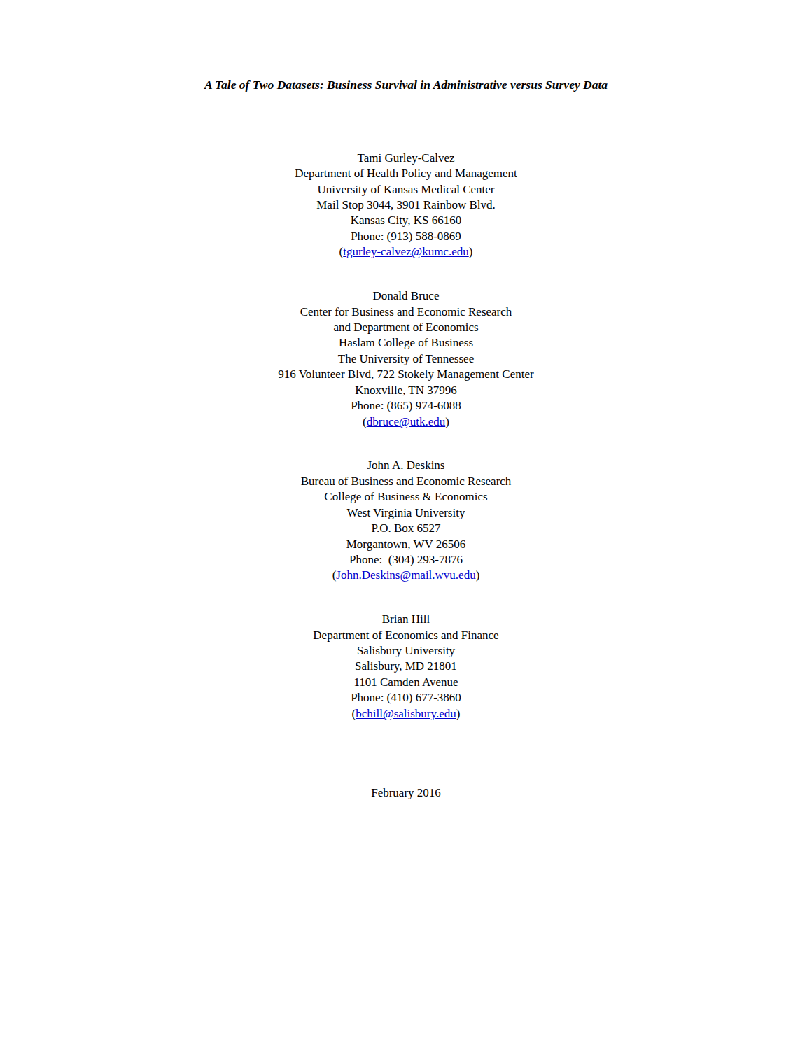A Tale of Two Datasets: Business Survival in Administrative versus Survey Data
Tami Gurley-Calvez
Department of Health Policy and Management
University of Kansas Medical Center
Mail Stop 3044, 3901 Rainbow Blvd.
Kansas City, KS 66160
Phone: (913) 588-0869
(tgurley-calvez@kumc.edu)
Donald Bruce
Center for Business and Economic Research
and Department of Economics
Haslam College of Business
The University of Tennessee
916 Volunteer Blvd, 722 Stokely Management Center
Knoxville, TN 37996
Phone: (865) 974-6088
(dbruce@utk.edu)
John A. Deskins
Bureau of Business and Economic Research
College of Business & Economics
West Virginia University
P.O. Box 6527
Morgantown, WV 26506
Phone: (304) 293-7876
(John.Deskins@mail.wvu.edu)
Brian Hill
Department of Economics and Finance
Salisbury University
Salisbury, MD 21801
1101 Camden Avenue
Phone: (410) 677-3860
(bchill@salisbury.edu)
February 2016